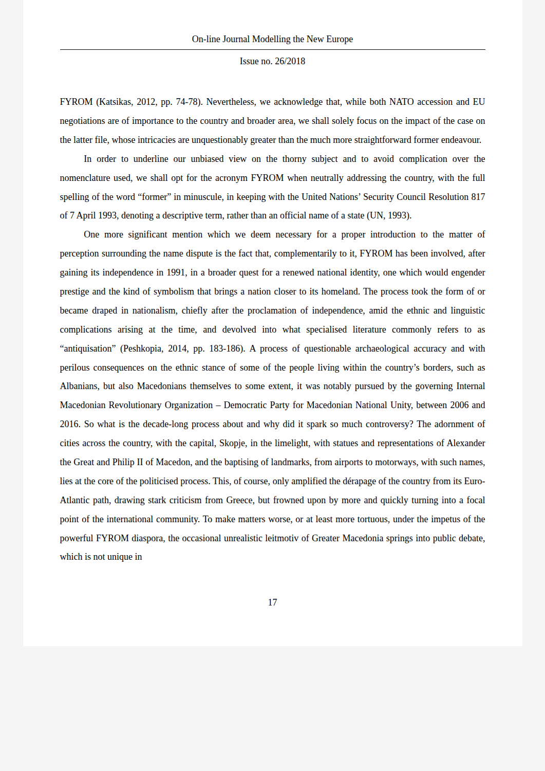On-line Journal Modelling the New Europe
Issue no. 26/2018
FYROM (Katsikas, 2012, pp. 74-78). Nevertheless, we acknowledge that, while both NATO accession and EU negotiations are of importance to the country and broader area, we shall solely focus on the impact of the case on the latter file, whose intricacies are unquestionably greater than the much more straightforward former endeavour.
In order to underline our unbiased view on the thorny subject and to avoid complication over the nomenclature used, we shall opt for the acronym FYROM when neutrally addressing the country, with the full spelling of the word “former” in minuscule, in keeping with the United Nations’ Security Council Resolution 817 of 7 April 1993, denoting a descriptive term, rather than an official name of a state (UN, 1993).
One more significant mention which we deem necessary for a proper introduction to the matter of perception surrounding the name dispute is the fact that, complementarily to it, FYROM has been involved, after gaining its independence in 1991, in a broader quest for a renewed national identity, one which would engender prestige and the kind of symbolism that brings a nation closer to its homeland. The process took the form of or became draped in nationalism, chiefly after the proclamation of independence, amid the ethnic and linguistic complications arising at the time, and devolved into what specialised literature commonly refers to as “antiquisation” (Peshkopia, 2014, pp. 183-186). A process of questionable archaeological accuracy and with perilous consequences on the ethnic stance of some of the people living within the country’s borders, such as Albanians, but also Macedonians themselves to some extent, it was notably pursued by the governing Internal Macedonian Revolutionary Organization – Democratic Party for Macedonian National Unity, between 2006 and 2016. So what is the decade-long process about and why did it spark so much controversy? The adornment of cities across the country, with the capital, Skopje, in the limelight, with statues and representations of Alexander the Great and Philip II of Macedon, and the baptising of landmarks, from airports to motorways, with such names, lies at the core of the politicised process. This, of course, only amplified the dérapage of the country from its Euro-Atlantic path, drawing stark criticism from Greece, but frowned upon by more and quickly turning into a focal point of the international community. To make matters worse, or at least more tortuous, under the impetus of the powerful FYROM diaspora, the occasional unrealistic leitmotiv of Greater Macedonia springs into public debate, which is not unique in
17